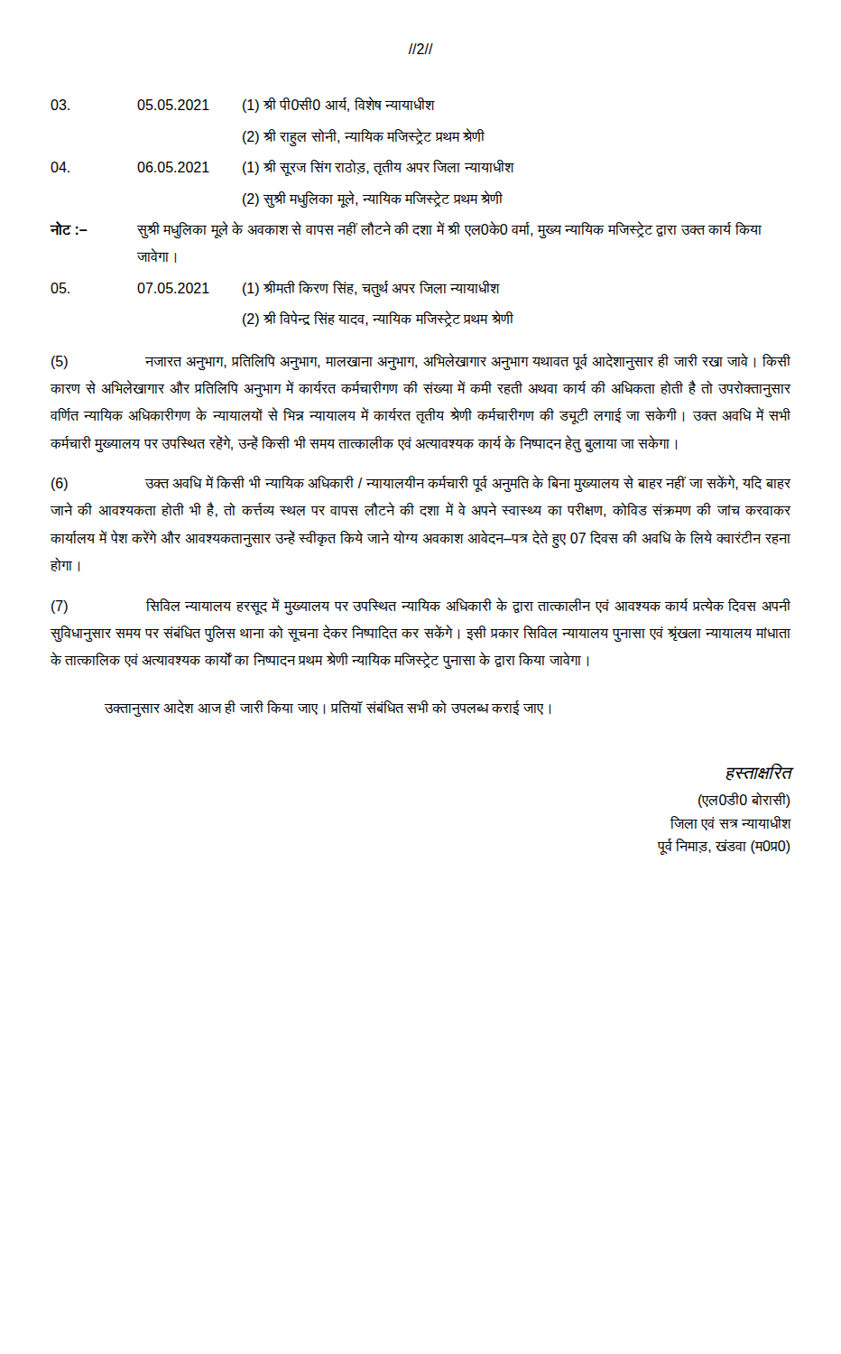//2//
| 03. | 05.05.2021 | (1) श्री पी0सी0 आर्य, विशेष न्यायाधीश |
| | | (2) श्री राहुल सोनी, न्यायिक मजिस्ट्रेट प्रथम श्रेणी |
| 04. | 06.05.2021 | (1) श्री सूरज सिंग राठोड़, तृतीय अपर जिला न्यायाधीश |
| | | (2) सुश्री मधुलिका मूले, न्यायिक मजिस्ट्रेट प्रथम श्रेणी |
| नोट :– | सुश्री मधुलिका मूले के अवकाश से वापस नहीं लौटने की दशा में श्री एल0के0 वर्मा, मुख्य न्यायिक मजिस्ट्रेट द्वारा उक्त कार्य किया जावेगा। |
| 05. | 07.05.2021 | (1) श्रीमती किरण सिंह, चतुर्थ अपर जिला न्यायाधीश |
| | | (2) श्री विपेन्द्र सिंह यादव, न्यायिक मजिस्ट्रेट प्रथम श्रेणी |
(5) नजारत अनुभाग, प्रतिलिपि अनुभाग, मालखाना अनुभाग, अभिलेखागार अनुभाग यथावत पूर्व आदेशानुसार ही जारी रखा जावे। किसी कारण से अभिलेखागार और प्रतिलिपि अनुभाग में कार्यरत कर्मचारीगण की संख्या में कमी रहती अथवा कार्य की अधिकता होती है तो उपरोक्तानुसार वर्णित न्यायिक अधिकारीगण के न्यायालयों से भिन्न न्यायालय में कार्यरत तृतीय श्रेणी कर्मचारीगण की ड्यूटी लगाई जा सकेगी। उक्त अवधि में सभी कर्मचारी मुख्यालय पर उपस्थित रहेंगे, उन्हें किसी भी समय तात्कालीक एवं अत्यावश्यक कार्य के निष्पादन हेतु बुलाया जा सकेगा।
(6) उक्त अवधि में किसी भी न्यायिक अधिकारी / न्यायालयीन कर्मचारी पूर्व अनुमति के बिना मुख्यालय से बाहर नहीं जा सकेंगे, यदि बाहर जाने की आवश्यकता होती भी है, तो कर्त्तव्य स्थल पर वापस लौटने की दशा में वे अपने स्वास्थ्य का परीक्षण, कोविड संक्रमण की जांच करवाकर कार्यालय में पेश करेंगे और आवश्यकतानुसार उन्हें स्वीकृत किये जाने योग्य अवकाश आवेदन–पत्र देते हुए 07 दिवस की अवधि के लिये क्वारंटीन रहना होगा।
(7) सिविल न्यायालय हरसूद में मुख्यालय पर उपस्थित न्यायिक अधिकारी के द्वारा तात्कालीन एवं आवश्यक कार्य प्रत्येक दिवस अपनी सुविधानुसार समय पर संबंधित पुलिस थाना को सूचना देकर निष्पादित कर सकेंगे। इसी प्रकार सिविल न्यायालय पुनासा एवं श्रृंखला न्यायालय मांधाता के तात्कालिक एवं अत्यावश्यक कार्यों का निष्पादन प्रथम श्रेणी न्यायिक मजिस्ट्रेट पुनासा के द्वारा किया जावेगा।
उक्तानुसार आदेश आज ही जारी किया जाए। प्रतियॉ संबंधित सभी को उपलब्ध कराई जाए।
हस्ताक्षरित
(एल0डी0 बोरासी)
जिला एवं सत्र न्यायाधीश
पूर्व निमाड़, खंडवा (म0प्र0)